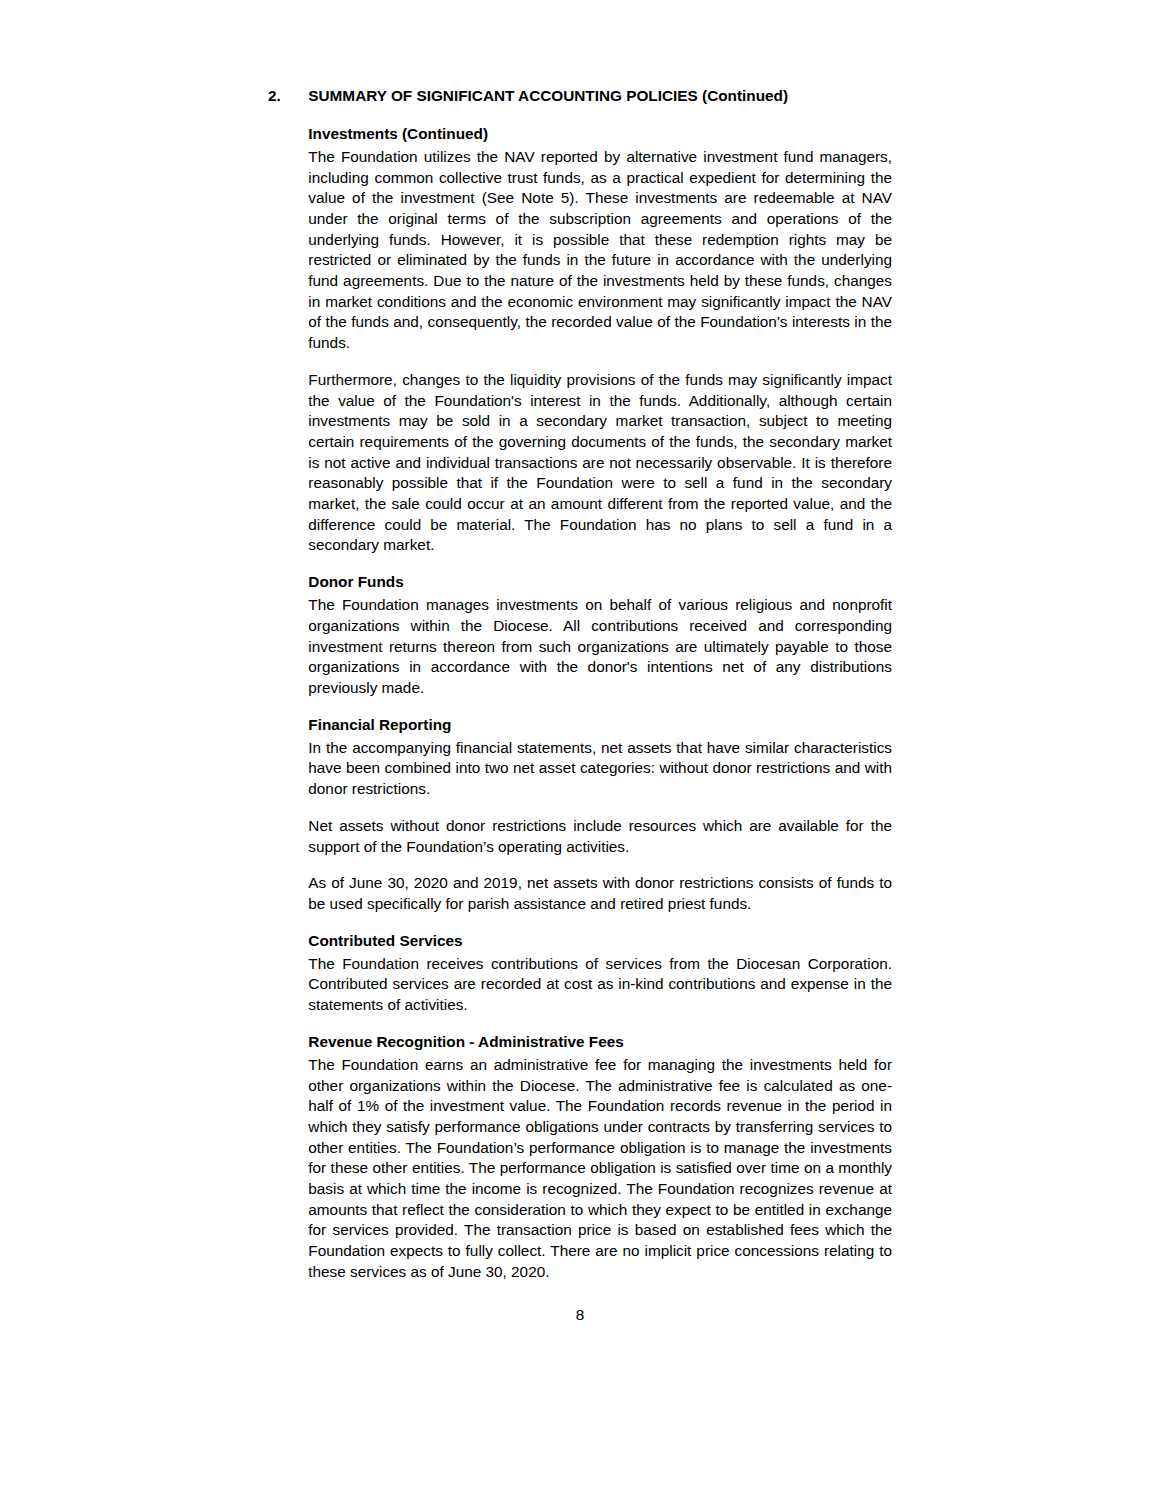2. SUMMARY OF SIGNIFICANT ACCOUNTING POLICIES (Continued)
Investments (Continued)
The Foundation utilizes the NAV reported by alternative investment fund managers, including common collective trust funds, as a practical expedient for determining the value of the investment (See Note 5). These investments are redeemable at NAV under the original terms of the subscription agreements and operations of the underlying funds. However, it is possible that these redemption rights may be restricted or eliminated by the funds in the future in accordance with the underlying fund agreements. Due to the nature of the investments held by these funds, changes in market conditions and the economic environment may significantly impact the NAV of the funds and, consequently, the recorded value of the Foundation's interests in the funds.
Furthermore, changes to the liquidity provisions of the funds may significantly impact the value of the Foundation's interest in the funds. Additionally, although certain investments may be sold in a secondary market transaction, subject to meeting certain requirements of the governing documents of the funds, the secondary market is not active and individual transactions are not necessarily observable. It is therefore reasonably possible that if the Foundation were to sell a fund in the secondary market, the sale could occur at an amount different from the reported value, and the difference could be material. The Foundation has no plans to sell a fund in a secondary market.
Donor Funds
The Foundation manages investments on behalf of various religious and nonprofit organizations within the Diocese. All contributions received and corresponding investment returns thereon from such organizations are ultimately payable to those organizations in accordance with the donor's intentions net of any distributions previously made.
Financial Reporting
In the accompanying financial statements, net assets that have similar characteristics have been combined into two net asset categories: without donor restrictions and with donor restrictions.
Net assets without donor restrictions include resources which are available for the support of the Foundation’s operating activities.
As of June 30, 2020 and 2019, net assets with donor restrictions consists of funds to be used specifically for parish assistance and retired priest funds.
Contributed Services
The Foundation receives contributions of services from the Diocesan Corporation. Contributed services are recorded at cost as in-kind contributions and expense in the statements of activities.
Revenue Recognition - Administrative Fees
The Foundation earns an administrative fee for managing the investments held for other organizations within the Diocese. The administrative fee is calculated as one-half of 1% of the investment value. The Foundation records revenue in the period in which they satisfy performance obligations under contracts by transferring services to other entities. The Foundation’s performance obligation is to manage the investments for these other entities. The performance obligation is satisfied over time on a monthly basis at which time the income is recognized. The Foundation recognizes revenue at amounts that reflect the consideration to which they expect to be entitled in exchange for services provided. The transaction price is based on established fees which the Foundation expects to fully collect. There are no implicit price concessions relating to these services as of June 30, 2020.
8